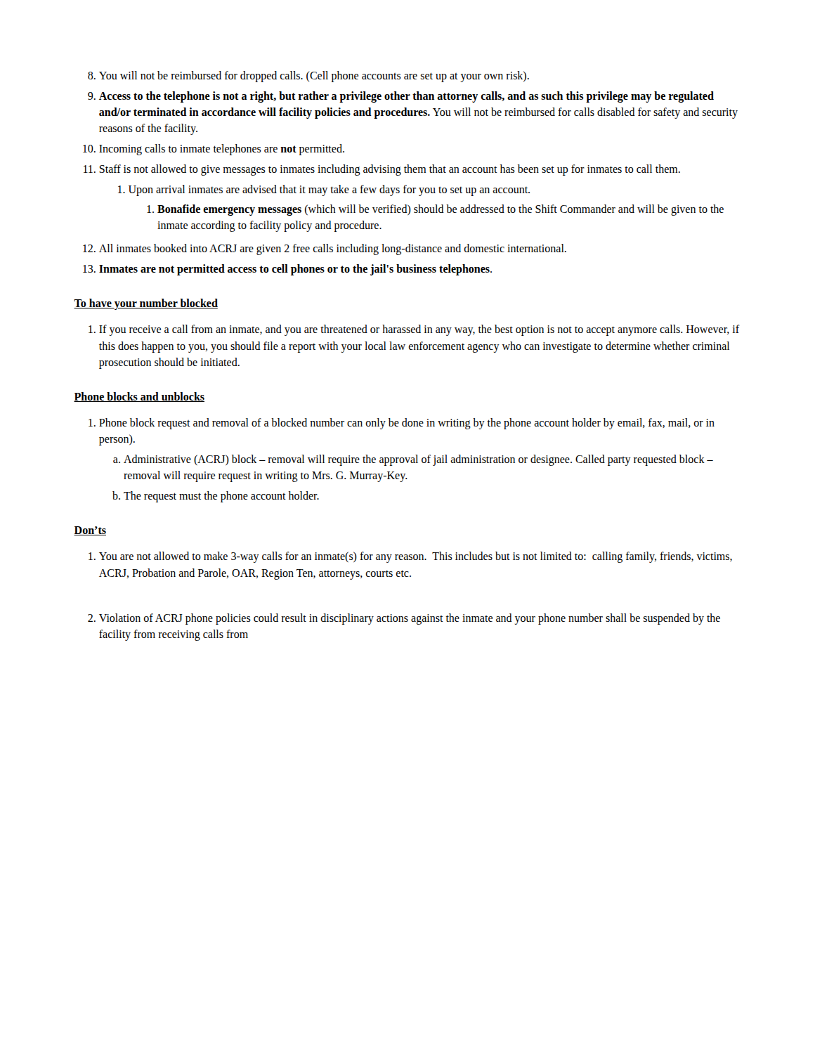You will not be reimbursed for dropped calls. (Cell phone accounts are set up at your own risk).
Access to the telephone is not a right, but rather a privilege other than attorney calls, and as such this privilege may be regulated and/or terminated in accordance will facility policies and procedures. You will not be reimbursed for calls disabled for safety and security reasons of the facility.
Incoming calls to inmate telephones are not permitted.
Staff is not allowed to give messages to inmates including advising them that an account has been set up for inmates to call them.
Upon arrival inmates are advised that it may take a few days for you to set up an account.
Bonafide emergency messages (which will be verified) should be addressed to the Shift Commander and will be given to the inmate according to facility policy and procedure.
All inmates booked into ACRJ are given 2 free calls including long-distance and domestic international.
Inmates are not permitted access to cell phones or to the jail's business telephones.
To have your number blocked
If you receive a call from an inmate, and you are threatened or harassed in any way, the best option is not to accept anymore calls. However, if this does happen to you, you should file a report with your local law enforcement agency who can investigate to determine whether criminal prosecution should be initiated.
Phone blocks and unblocks
Phone block request and removal of a blocked number can only be done in writing by the phone account holder by email, fax, mail, or in person).
Administrative (ACRJ) block – removal will require the approval of jail administration or designee. Called party requested block – removal will require request in writing to Mrs. G. Murray-Key.
The request must the phone account holder.
Don’ts
You are not allowed to make 3-way calls for an inmate(s) for any reason. This includes but is not limited to: calling family, friends, victims, ACRJ, Probation and Parole, OAR, Region Ten, attorneys, courts etc.
Violation of ACRJ phone policies could result in disciplinary actions against the inmate and your phone number shall be suspended by the facility from receiving calls from